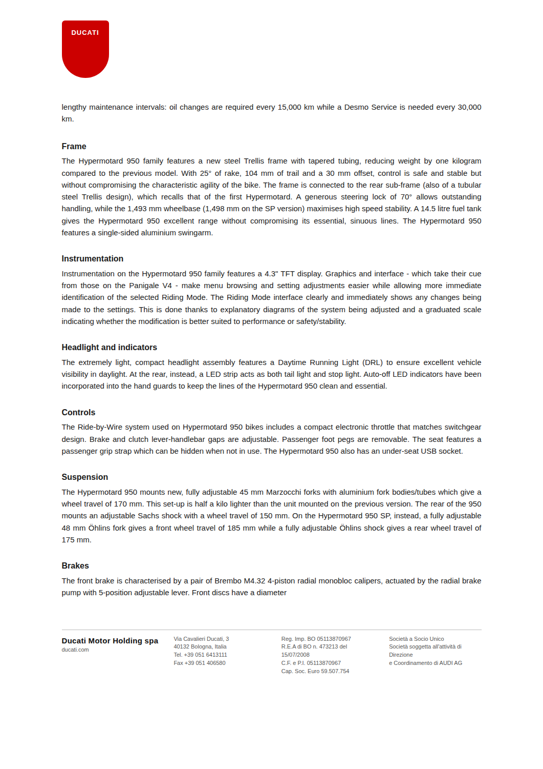DUCATI
lengthy maintenance intervals: oil changes are required every 15,000 km while a Desmo Service is needed every 30,000 km.
Frame
The Hypermotard 950 family features a new steel Trellis frame with tapered tubing, reducing weight by one kilogram compared to the previous model. With 25° of rake, 104 mm of trail and a 30 mm offset, control is safe and stable but without compromising the characteristic agility of the bike. The frame is connected to the rear sub-frame (also of a tubular steel Trellis design), which recalls that of the first Hypermotard. A generous steering lock of 70° allows outstanding handling, while the 1,493 mm wheelbase (1,498 mm on the SP version) maximises high speed stability. A 14.5 litre fuel tank gives the Hypermotard 950 excellent range without compromising its essential, sinuous lines. The Hypermotard 950 features a single-sided aluminium swingarm.
Instrumentation
Instrumentation on the Hypermotard 950 family features a 4.3" TFT display. Graphics and interface - which take their cue from those on the Panigale V4 - make menu browsing and setting adjustments easier while allowing more immediate identification of the selected Riding Mode. The Riding Mode interface clearly and immediately shows any changes being made to the settings. This is done thanks to explanatory diagrams of the system being adjusted and a graduated scale indicating whether the modification is better suited to performance or safety/stability.
Headlight and indicators
The extremely light, compact headlight assembly features a Daytime Running Light (DRL) to ensure excellent vehicle visibility in daylight. At the rear, instead, a LED strip acts as both tail light and stop light. Auto-off LED indicators have been incorporated into the hand guards to keep the lines of the Hypermotard 950 clean and essential.
Controls
The Ride-by-Wire system used on Hypermotard 950 bikes includes a compact electronic throttle that matches switchgear design. Brake and clutch lever-handlebar gaps are adjustable. Passenger foot pegs are removable. The seat features a passenger grip strap which can be hidden when not in use. The Hypermotard 950 also has an under-seat USB socket.
Suspension
The Hypermotard 950 mounts new, fully adjustable 45 mm Marzocchi forks with aluminium fork bodies/tubes which give a wheel travel of 170 mm. This set-up is half a kilo lighter than the unit mounted on the previous version. The rear of the 950 mounts an adjustable Sachs shock with a wheel travel of 150 mm. On the Hypermotard 950 SP, instead, a fully adjustable 48 mm Öhlins fork gives a front wheel travel of 185 mm while a fully adjustable Öhlins shock gives a rear wheel travel of 175 mm.
Brakes
The front brake is characterised by a pair of Brembo M4.32 4-piston radial monobloc calipers, actuated by the radial brake pump with 5-position adjustable lever. Front discs have a diameter
Ducati Motor Holding spa ducati.com
Via Cavalieri Ducati, 3
40132 Bologna, Italia
Tel. +39 051 6413111
Fax +39 051 406580
Reg. Imp. BO 05113870967
R.E.A di BO n. 473213 del 15/07/2008
C.F. e P.I. 05113870967
Cap. Soc. Euro 59.507.754
Società a Socio Unico
Società soggetta all'attività di Direzione
e Coordinamento di AUDI AG